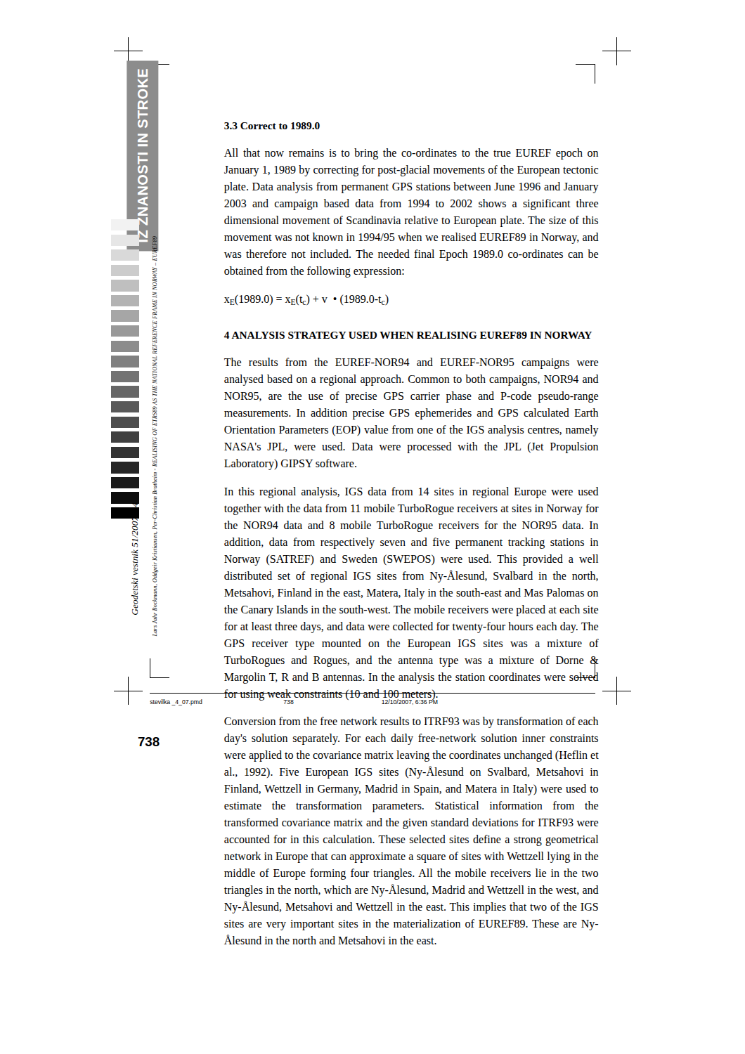IZ ZNANOSTI IN STROKE
Lars Jahr Bockmann, Oddgeir Kristiansen, Per-Christian Bratheim - REALISING OF ETRS89 AS THE NATIONAL REFERENCE FRAME IN NORWAY – EUREF89
Geodetski vestnik 51/2007 – 4
738
3.3 Correct to 1989.0
All that now remains is to bring the co-ordinates to the true EUREF epoch on January 1, 1989 by correcting for post-glacial movements of the European tectonic plate. Data analysis from permanent GPS stations between June 1996 and January 2003 and campaign based data from 1994 to 2002 shows a significant three dimensional movement of Scandinavia relative to European plate. The size of this movement was not known in 1994/95 when we realised EUREF89 in Norway, and was therefore not included. The needed final Epoch 1989.0 co-ordinates can be obtained from the following expression:
xE(1989.0) = xE(tc) + v • (1989.0-tc)
4 ANALYSIS STRATEGY USED WHEN REALISING EUREF89 IN NORWAY
The results from the EUREF-NOR94 and EUREF-NOR95 campaigns were analysed based on a regional approach. Common to both campaigns, NOR94 and NOR95, are the use of precise GPS carrier phase and P-code pseudo-range measurements. In addition precise GPS ephemerides and GPS calculated Earth Orientation Parameters (EOP) value from one of the IGS analysis centres, namely NASA's JPL, were used. Data were processed with the JPL (Jet Propulsion Laboratory) GIPSY software.
In this regional analysis, IGS data from 14 sites in regional Europe were used together with the data from 11 mobile TurboRogue receivers at sites in Norway for the NOR94 data and 8 mobile TurboRogue receivers for the NOR95 data. In addition, data from respectively seven and five permanent tracking stations in Norway (SATREF) and Sweden (SWEPOS) were used. This provided a well distributed set of regional IGS sites from Ny-Ålesund, Svalbard in the north, Metsahovi, Finland in the east, Matera, Italy in the south-east and Mas Palomas on the Canary Islands in the south-west. The mobile receivers were placed at each site for at least three days, and data were collected for twenty-four hours each day. The GPS receiver type mounted on the European IGS sites was a mixture of TurboRogues and Rogues, and the antenna type was a mixture of Dorne & Margolin T, R and B antennas. In the analysis the station coordinates were solved for using weak constraints (10 and 100 meters).
Conversion from the free network results to ITRF93 was by transformation of each day's solution separately. For each daily free-network solution inner constraints were applied to the covariance matrix leaving the coordinates unchanged (Heflin et al., 1992). Five European IGS sites (Ny-Ålesund on Svalbard, Metsahovi in Finland, Wettzell in Germany, Madrid in Spain, and Matera in Italy) were used to estimate the transformation parameters. Statistical information from the transformed covariance matrix and the given standard deviations for ITRF93 were accounted for in this calculation. These selected sites define a strong geometrical network in Europe that can approximate a square of sites with Wettzell lying in the middle of Europe forming four triangles. All the mobile receivers lie in the two triangles in the north, which are Ny-Ålesund, Madrid and Wettzell in the west, and Ny-Ålesund, Metsahovi and Wettzell in the east. This implies that two of the IGS sites are very important sites in the materialization of EUREF89. These are Ny-Ålesund in the north and Metsahovi in the east.
| stevilka _4_07.pmd | 738 | 12/10/2007, 6:36 PM | |